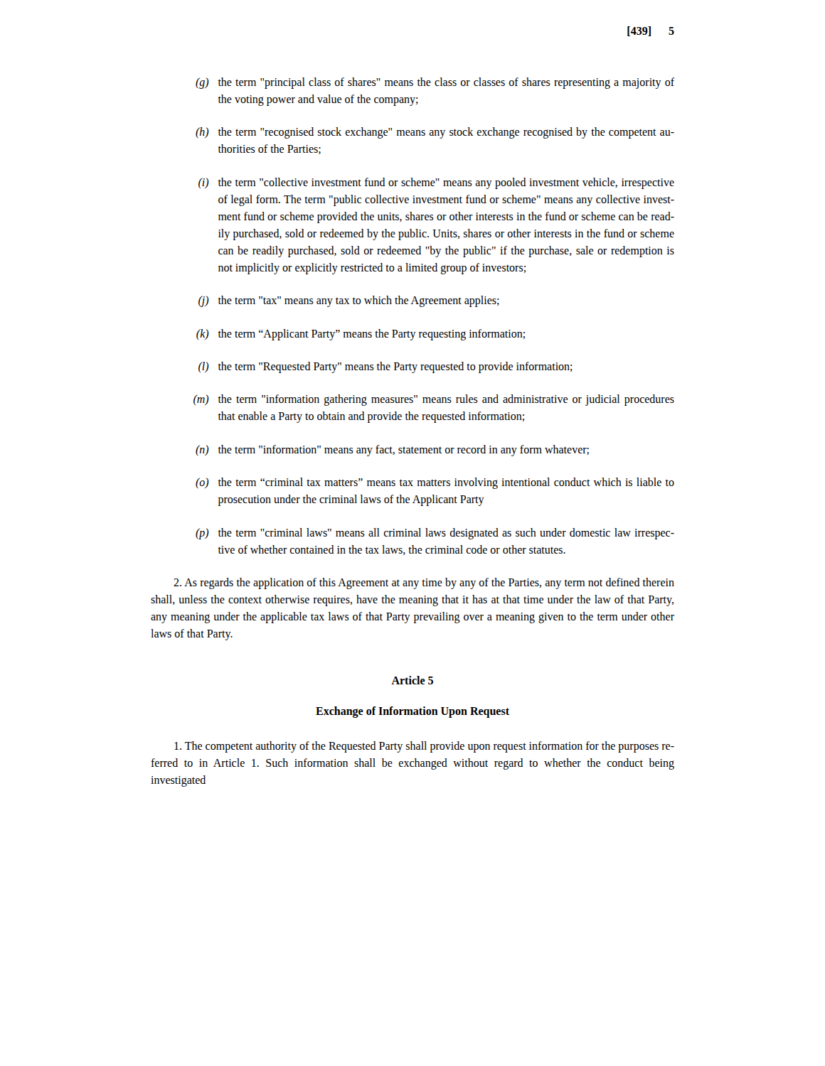[439] 5
(g) the term "principal class of shares" means the class or classes of shares representing a majority of the voting power and value of the company;
(h) the term "recognised stock exchange" means any stock exchange recognised by the competent authorities of the Parties;
(i) the term "collective investment fund or scheme" means any pooled investment vehicle, irrespective of legal form. The term "public collective investment fund or scheme" means any collective investment fund or scheme provided the units, shares or other interests in the fund or scheme can be readily purchased, sold or redeemed by the public. Units, shares or other interests in the fund or scheme can be readily purchased, sold or redeemed "by the public" if the purchase, sale or redemption is not implicitly or explicitly restricted to a limited group of investors;
(j) the term "tax" means any tax to which the Agreement applies;
(k) the term “Applicant Party” means the Party requesting information;
(l) the term "Requested Party" means the Party requested to provide information;
(m) the term "information gathering measures" means rules and administrative or judicial procedures that enable a Party to obtain and provide the requested information;
(n) the term "information" means any fact, statement or record in any form whatever;
(o) the term “criminal tax matters” means tax matters involving intentional conduct which is liable to prosecution under the criminal laws of the Applicant Party
(p) the term "criminal laws" means all criminal laws designated as such under domestic law irrespective of whether contained in the tax laws, the criminal code or other statutes.
2. As regards the application of this Agreement at any time by any of the Parties, any term not defined therein shall, unless the context otherwise requires, have the meaning that it has at that time under the law of that Party, any meaning under the applicable tax laws of that Party prevailing over a meaning given to the term under other laws of that Party.
Article 5
Exchange of Information Upon Request
1. The competent authority of the Requested Party shall provide upon request information for the purposes referred to in Article 1. Such information shall be exchanged without regard to whether the conduct being investigated